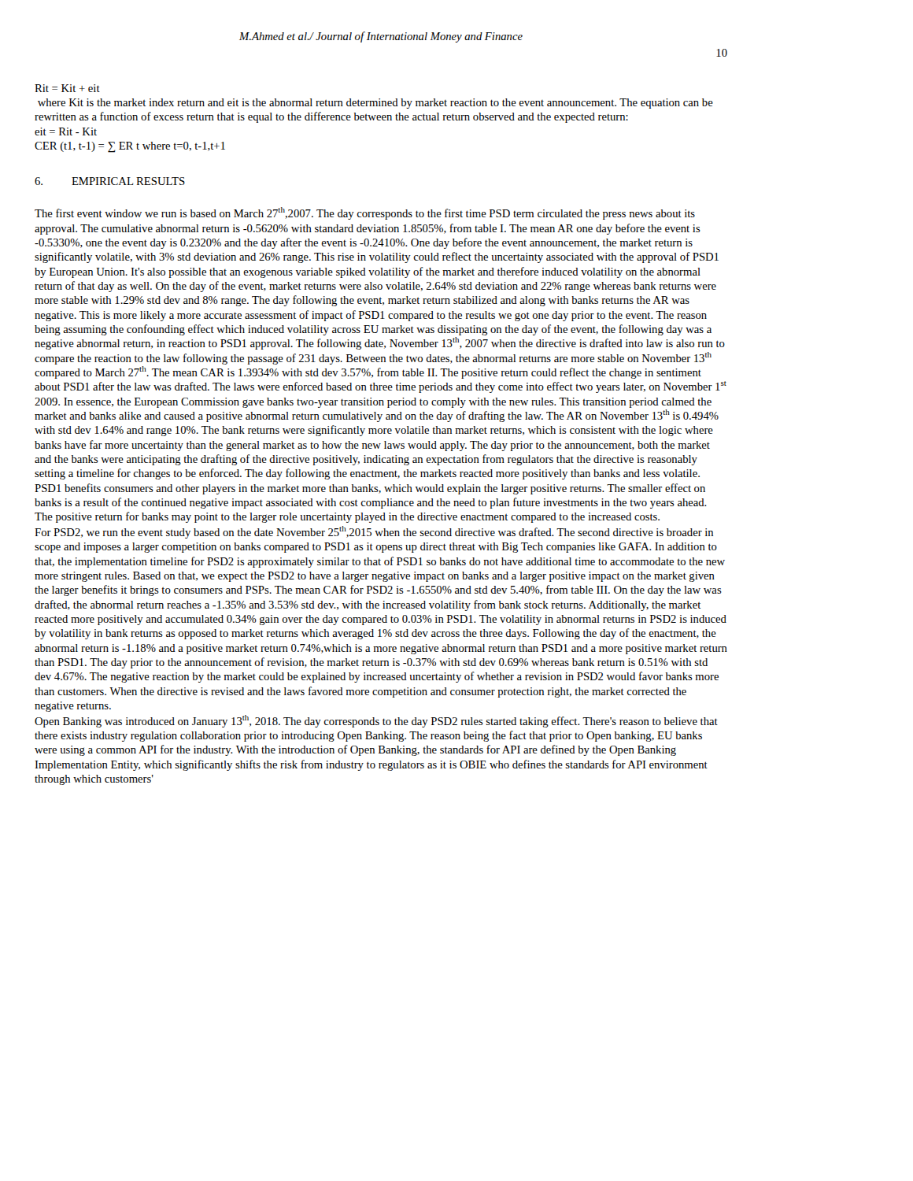M.Ahmed et al./ Journal of International Money and Finance
10
Rit = Kit + eit
where Kit is the market index return and eit is the abnormal return determined by market reaction to the event announcement. The equation can be rewritten as a function of excess return that is equal to the difference between the actual return observed and the expected return:
eit = Rit - Kit
CER (t1, t-1) = ∑ ER t where t=0, t-1,t+1
6. EMPIRICAL RESULTS
The first event window we run is based on March 27th,2007. The day corresponds to the first time PSD term circulated the press news about its approval. The cumulative abnormal return is -0.5620% with standard deviation 1.8505%, from table I. The mean AR one day before the event is -0.5330%, one the event day is 0.2320% and the day after the event is -0.2410%. One day before the event announcement, the market return is significantly volatile, with 3% std deviation and 26% range. This rise in volatility could reflect the uncertainty associated with the approval of PSD1 by European Union. It's also possible that an exogenous variable spiked volatility of the market and therefore induced volatility on the abnormal return of that day as well. On the day of the event, market returns were also volatile, 2.64% std deviation and 22% range whereas bank returns were more stable with 1.29% std dev and 8% range. The day following the event, market return stabilized and along with banks returns the AR was negative. This is more likely a more accurate assessment of impact of PSD1 compared to the results we got one day prior to the event. The reason being assuming the confounding effect which induced volatility across EU market was dissipating on the day of the event, the following day was a negative abnormal return, in reaction to PSD1 approval. The following date, November 13th, 2007 when the directive is drafted into law is also run to compare the reaction to the law following the passage of 231 days. Between the two dates, the abnormal returns are more stable on November 13th compared to March 27th. The mean CAR is 1.3934% with std dev 3.57%, from table II. The positive return could reflect the change in sentiment about PSD1 after the law was drafted. The laws were enforced based on three time periods and they come into effect two years later, on November 1st 2009. In essence, the European Commission gave banks two-year transition period to comply with the new rules. This transition period calmed the market and banks alike and caused a positive abnormal return cumulatively and on the day of drafting the law. The AR on November 13th is 0.494% with std dev 1.64% and range 10%. The bank returns were significantly more volatile than market returns, which is consistent with the logic where banks have far more uncertainty than the general market as to how the new laws would apply. The day prior to the announcement, both the market and the banks were anticipating the drafting of the directive positively, indicating an expectation from regulators that the directive is reasonably setting a timeline for changes to be enforced. The day following the enactment, the markets reacted more positively than banks and less volatile. PSD1 benefits consumers and other players in the market more than banks, which would explain the larger positive returns. The smaller effect on banks is a result of the continued negative impact associated with cost compliance and the need to plan future investments in the two years ahead. The positive return for banks may point to the larger role uncertainty played in the directive enactment compared to the increased costs.
For PSD2, we run the event study based on the date November 25th,2015 when the second directive was drafted. The second directive is broader in scope and imposes a larger competition on banks compared to PSD1 as it opens up direct threat with Big Tech companies like GAFA. In addition to that, the implementation timeline for PSD2 is approximately similar to that of PSD1 so banks do not have additional time to accommodate to the new more stringent rules. Based on that, we expect the PSD2 to have a larger negative impact on banks and a larger positive impact on the market given the larger benefits it brings to consumers and PSPs. The mean CAR for PSD2 is -1.6550% and std dev 5.40%, from table III. On the day the law was drafted, the abnormal return reaches a -1.35% and 3.53% std dev., with the increased volatility from bank stock returns. Additionally, the market reacted more positively and accumulated 0.34% gain over the day compared to 0.03% in PSD1. The volatility in abnormal returns in PSD2 is induced by volatility in bank returns as opposed to market returns which averaged 1% std dev across the three days. Following the day of the enactment, the abnormal return is -1.18% and a positive market return 0.74%,which is a more negative abnormal return than PSD1 and a more positive market return than PSD1. The day prior to the announcement of revision, the market return is -0.37% with std dev 0.69% whereas bank return is 0.51% with std dev 4.67%. The negative reaction by the market could be explained by increased uncertainty of whether a revision in PSD2 would favor banks more than customers. When the directive is revised and the laws favored more competition and consumer protection right, the market corrected the negative returns.
Open Banking was introduced on January 13th, 2018. The day corresponds to the day PSD2 rules started taking effect. There's reason to believe that there exists industry regulation collaboration prior to introducing Open Banking. The reason being the fact that prior to Open banking, EU banks were using a common API for the industry. With the introduction of Open Banking, the standards for API are defined by the Open Banking Implementation Entity, which significantly shifts the risk from industry to regulators as it is OBIE who defines the standards for API environment through which customers'